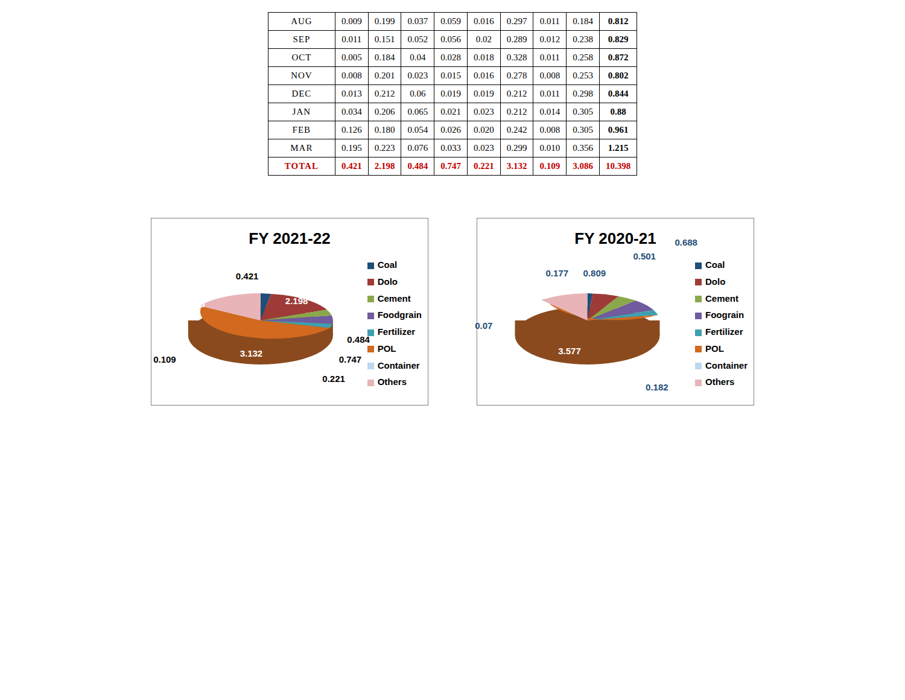| AUG | 0.009 | 0.199 | 0.037 | 0.059 | 0.016 | 0.297 | 0.011 | 0.184 | 0.812 |
| SEP | 0.011 | 0.151 | 0.052 | 0.056 | 0.02 | 0.289 | 0.012 | 0.238 | 0.829 |
| OCT | 0.005 | 0.184 | 0.04 | 0.028 | 0.018 | 0.328 | 0.011 | 0.258 | 0.872 |
| NOV | 0.008 | 0.201 | 0.023 | 0.015 | 0.016 | 0.278 | 0.008 | 0.253 | 0.802 |
| DEC | 0.013 | 0.212 | 0.06 | 0.019 | 0.019 | 0.212 | 0.011 | 0.298 | 0.844 |
| JAN | 0.034 | 0.206 | 0.065 | 0.021 | 0.023 | 0.212 | 0.014 | 0.305 | 0.88 |
| FEB | 0.126 | 0.180 | 0.054 | 0.026 | 0.020 | 0.242 | 0.008 | 0.305 | 0.961 |
| MAR | 0.195 | 0.223 | 0.076 | 0.033 | 0.023 | 0.299 | 0.010 | 0.356 | 1.215 |
| TOTAL | 0.421 | 2.198 | 0.484 | 0.747 | 0.221 | 3.132 | 0.109 | 3.086 | 10.398 |
FY 2021-22
0.421 2.198 0.484 0.747 0.221 3.132 0.109 3.086
Coal
Dolo
Cement
Foodgrain
Fertilizer
POL
Container
Others
FY 2020-21
0.177 0.809 0.501 0.688 0.182 3.577 0.07 1.679
Coal
Dolo
Cement
Foograin
Fertilizer
POL
Container
Others